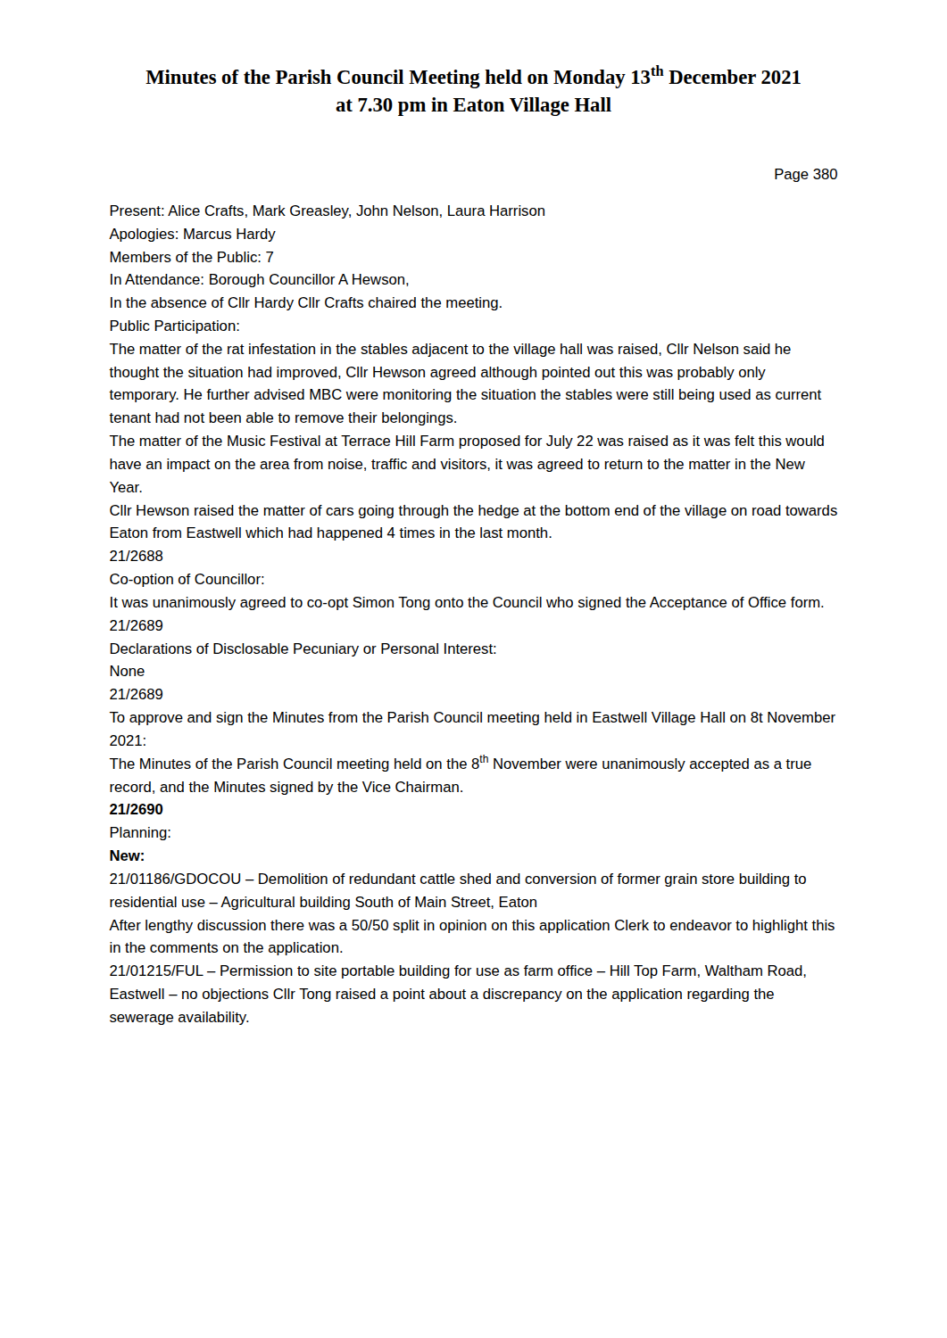Minutes of the Parish Council Meeting held on Monday 13th December 2021
at 7.30 pm in Eaton Village Hall
Page 380
Present: Alice Crafts, Mark Greasley, John Nelson, Laura Harrison
Apologies: Marcus Hardy
Members of the Public: 7
In Attendance: Borough Councillor A Hewson,
In the absence of Cllr Hardy Cllr Crafts chaired the meeting.
Public Participation:
The matter of the rat infestation in the stables adjacent to the village hall was raised, Cllr Nelson said he thought the situation had improved, Cllr Hewson agreed although pointed out this was probably only temporary. He further advised MBC were monitoring the situation the stables were still being used as current tenant had not been able to remove their belongings.
The matter of the Music Festival at Terrace Hill Farm proposed for July 22 was raised as it was felt this would have an impact on the area from noise, traffic and visitors, it was agreed to return to the matter in the New Year.
Cllr Hewson raised the matter of cars going through the hedge at the bottom end of the village on road towards Eaton from Eastwell which had happened 4 times in the last month.
21/2688
Co-option of Councillor:
It was unanimously agreed to co-opt Simon Tong onto the Council who signed the Acceptance of Office form.
21/2689
Declarations of Disclosable Pecuniary or Personal Interest:
None
21/2689
To approve and sign the Minutes from the Parish Council meeting held in Eastwell Village Hall on 8t November 2021:
The Minutes of the Parish Council meeting held on the 8th November were unanimously accepted as a true record, and the Minutes signed by the Vice Chairman.
21/2690
Planning:
New:
21/01186/GDOCOU – Demolition of redundant cattle shed and conversion of former grain store building to residential use – Agricultural building South of Main Street, Eaton
After lengthy discussion there was a 50/50 split in opinion on this application Clerk to endeavor to highlight this in the comments on the application.
21/01215/FUL – Permission to site portable building for use as farm office – Hill Top Farm, Waltham Road, Eastwell – no objections Cllr Tong raised a point about a discrepancy on the application regarding the sewerage availability.